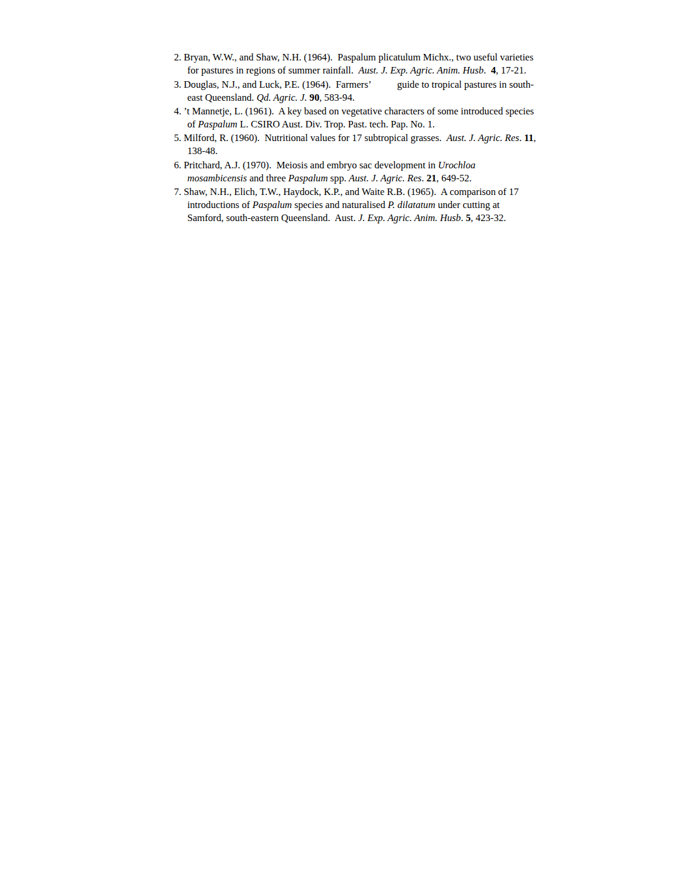2. Bryan, W.W., and Shaw, N.H. (1964). Paspalum plicatulum Michx., two useful varieties for pastures in regions of summer rainfall. Aust. J. Exp. Agric. Anim. Husb. 4, 17-21.
3. Douglas, N.J., and Luck, P.E. (1964). Farmers’ guide to tropical pastures in south-east Queensland. Qd. Agric. J. 90, 583-94.
4. ’t Mannetje, L. (1961). A key based on vegetative characters of some introduced species of Paspalum L. CSIRO Aust. Div. Trop. Past. tech. Pap. No. 1.
5. Milford, R. (1960). Nutritional values for 17 subtropical grasses. Aust. J. Agric. Res. 11, 138-48.
6. Pritchard, A.J. (1970). Meiosis and embryo sac development in Urochloa mosambicensis and three Paspalum spp. Aust. J. Agric. Res. 21, 649-52.
7. Shaw, N.H., Elich, T.W., Haydock, K.P., and Waite R.B. (1965). A comparison of 17 introductions of Paspalum species and naturalised P. dilatatum under cutting at Samford, south-eastern Queensland. Aust. J. Exp. Agric. Anim. Husb. 5, 423-32.